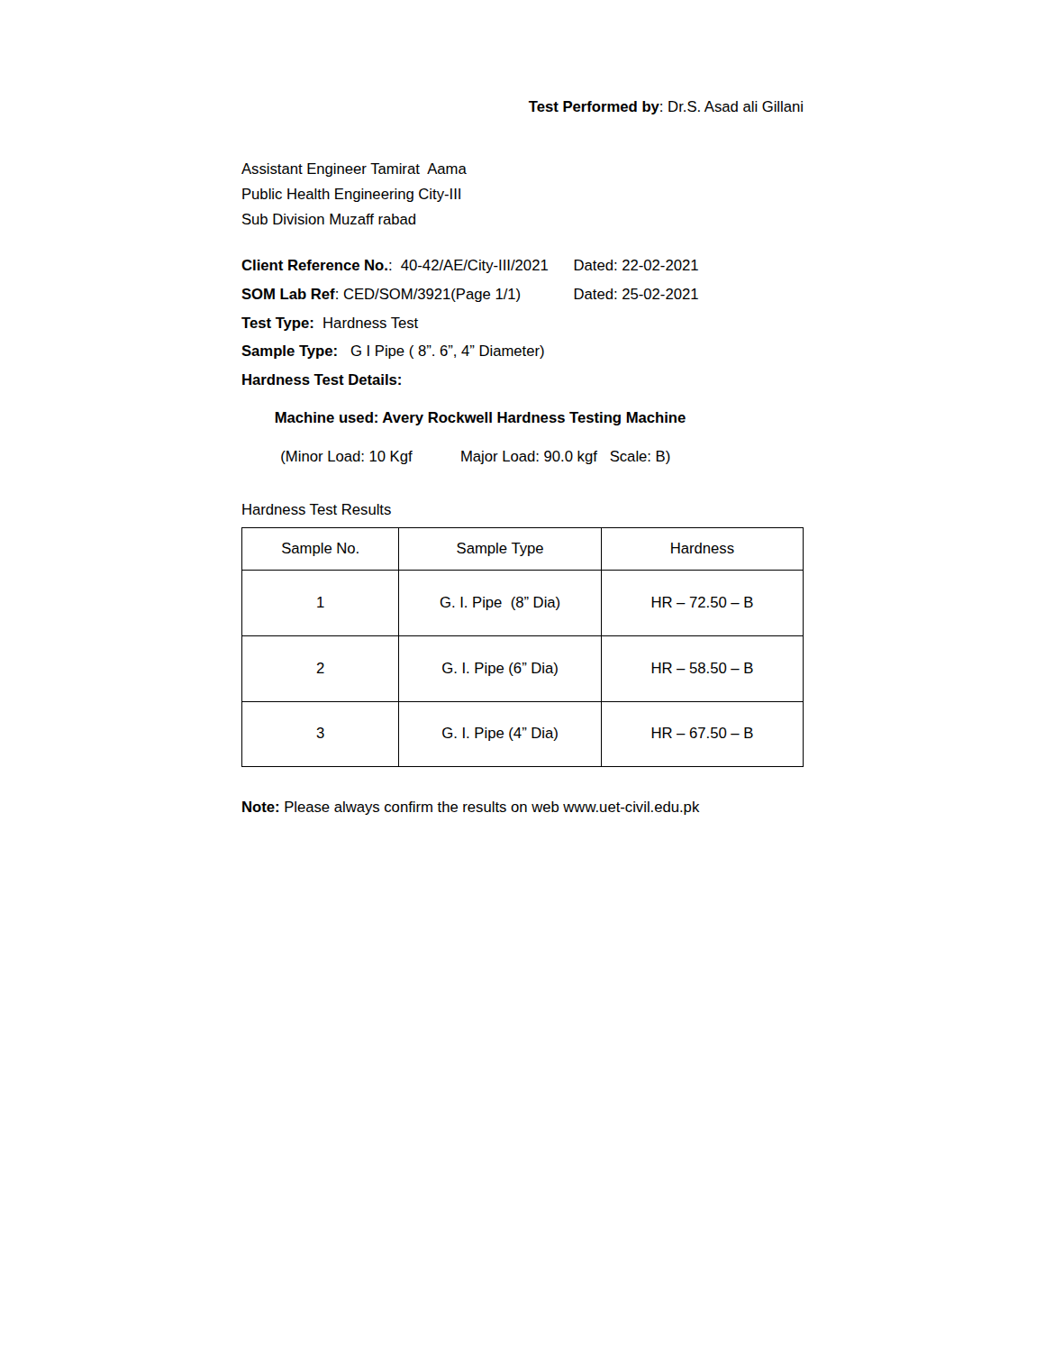Test Performed by: Dr.S. Asad ali Gillani
Assistant Engineer Tamirat Aama
Public Health Engineering City-III
Sub Division Muzaff rabad
Client Reference No.: 40-42/AE/City-III/2021
Dated: 22-02-2021
SOM Lab Ref: CED/SOM/3921(Page 1/1)
Dated: 25-02-2021
Test Type: Hardness Test
Sample Type: G I Pipe ( 8”. 6”, 4” Diameter)
Hardness Test Details:
Machine used: Avery Rockwell Hardness Testing Machine
(Minor Load: 10 Kgf Major Load: 90.0 kgf Scale: B)
Hardness Test Results
| Sample No. | Sample Type | Hardness |
| --- | --- | --- |
| 1 | G. I. Pipe (8” Dia) | HR – 72.50 – B |
| 2 | G. I. Pipe (6” Dia) | HR – 58.50 – B |
| 3 | G. I. Pipe (4” Dia) | HR – 67.50 – B |
Note: Please always confirm the results on web www.uet-civil.edu.pk